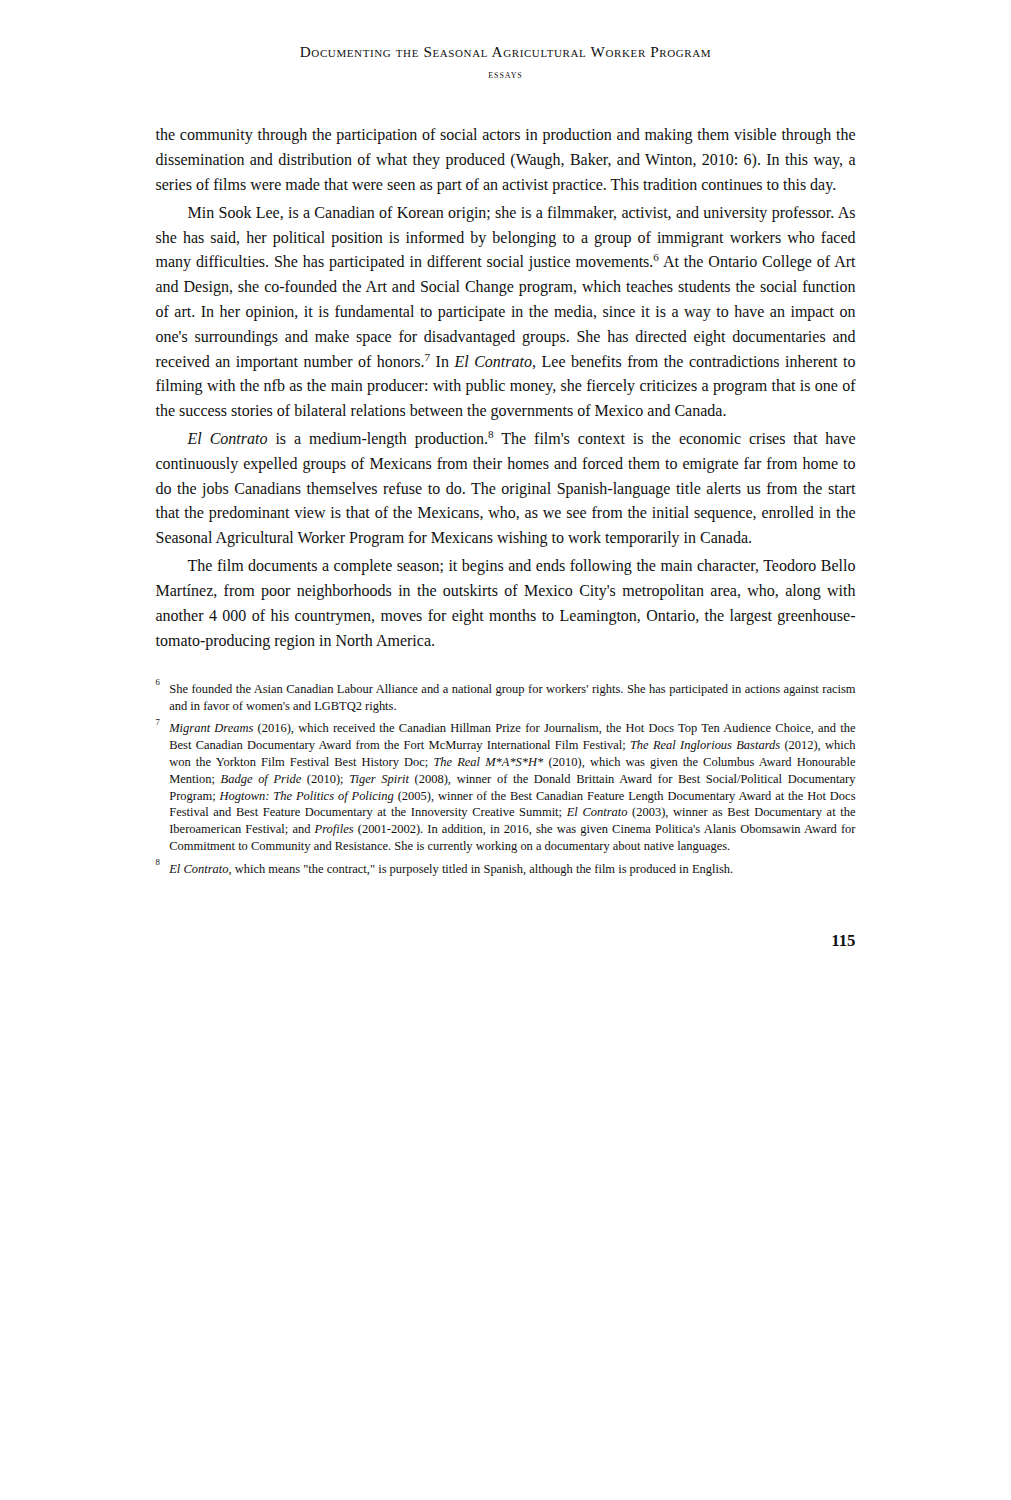Documenting the Seasonal Agricultural Worker Program
essays
the community through the participation of social actors in production and making them visible through the dissemination and distribution of what they produced (Waugh, Baker, and Winton, 2010: 6). In this way, a series of films were made that were seen as part of an activist practice. This tradition continues to this day.
Min Sook Lee, is a Canadian of Korean origin; she is a filmmaker, activist, and university professor. As she has said, her political position is informed by belonging to a group of immigrant workers who faced many difficulties. She has participated in different social justice movements.6 At the Ontario College of Art and Design, she co-founded the Art and Social Change program, which teaches students the social function of art. In her opinion, it is fundamental to participate in the media, since it is a way to have an impact on one's surroundings and make space for disadvantaged groups. She has directed eight documentaries and received an important number of honors.7 In El Contrato, Lee benefits from the contradictions inherent to filming with the nfb as the main producer: with public money, she fiercely criticizes a program that is one of the success stories of bilateral relations between the governments of Mexico and Canada.
El Contrato is a medium-length production.8 The film's context is the economic crises that have continuously expelled groups of Mexicans from their homes and forced them to emigrate far from home to do the jobs Canadians themselves refuse to do. The original Spanish-language title alerts us from the start that the predominant view is that of the Mexicans, who, as we see from the initial sequence, enrolled in the Seasonal Agricultural Worker Program for Mexicans wishing to work temporarily in Canada.
The film documents a complete season; it begins and ends following the main character, Teodoro Bello Martínez, from poor neighborhoods in the outskirts of Mexico City's metropolitan area, who, along with another 4 000 of his countrymen, moves for eight months to Leamington, Ontario, the largest greenhouse-tomato-producing region in North America.
6 She founded the Asian Canadian Labour Alliance and a national group for workers' rights. She has participated in actions against racism and in favor of women's and LGBTQ2 rights.
7 Migrant Dreams (2016), which received the Canadian Hillman Prize for Journalism, the Hot Docs Top Ten Audience Choice, and the Best Canadian Documentary Award from the Fort McMurray International Film Festival; The Real Inglorious Bastards (2012), which won the Yorkton Film Festival Best History Doc; The Real M*A*S*H* (2010), which was given the Columbus Award Honourable Mention; Badge of Pride (2010); Tiger Spirit (2008), winner of the Donald Brittain Award for Best Social/Political Documentary Program; Hogtown: The Politics of Policing (2005), winner of the Best Canadian Feature Length Documentary Award at the Hot Docs Festival and Best Feature Documentary at the Innoversity Creative Summit; El Contrato (2003), winner as Best Documentary at the Iberoamerican Festival; and Profiles (2001-2002). In addition, in 2016, she was given Cinema Politica's Alanis Obomsawin Award for Commitment to Community and Resistance. She is currently working on a documentary about native languages.
8 El Contrato, which means "the contract," is purposely titled in Spanish, although the film is produced in English.
115